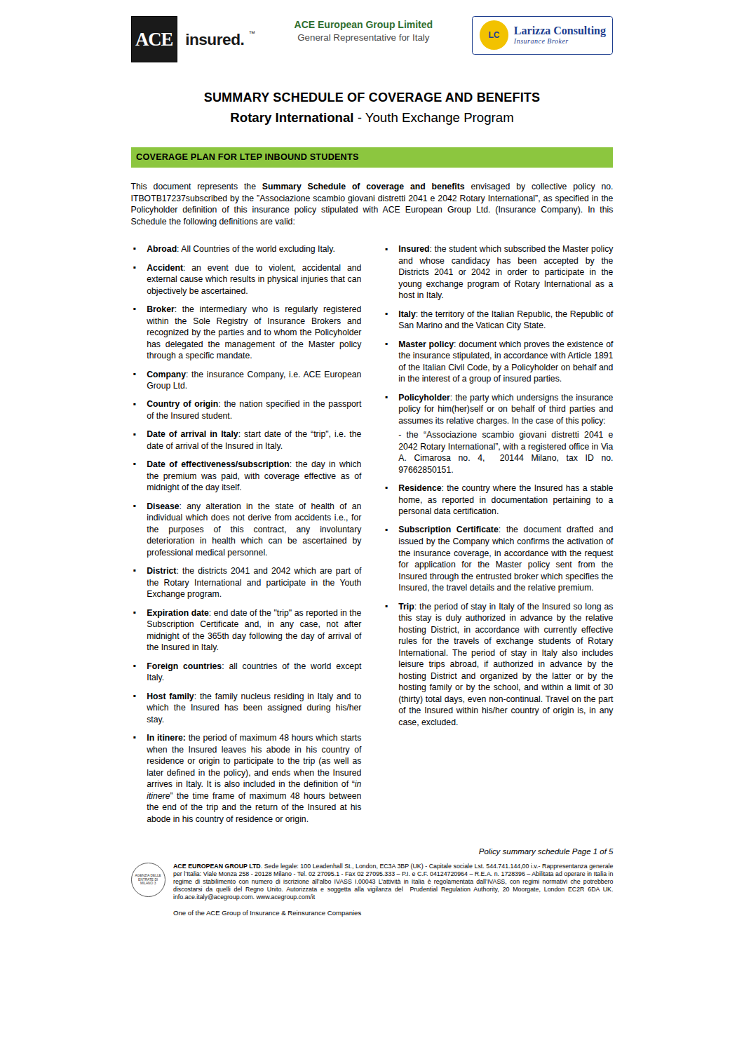ACE
insured.™
ACE European Group Limited
General Representative for Italy
Larizza Consulting
Insurance Broker
SUMMARY SCHEDULE OF COVERAGE AND BENEFITS
Rotary International - Youth Exchange Program
COVERAGE PLAN FOR LTEP INBOUND STUDENTS
This document represents the Summary Schedule of coverage and benefits envisaged by collective policy no. ITBOTB17237subscribed by the ”Associazione scambio giovani distretti 2041 e 2042 Rotary International”, as specified in the Policyholder definition of this insurance policy stipulated with ACE European Group Ltd. (Insurance Company). In this Schedule the following definitions are valid:
Abroad: All Countries of the world excluding Italy.
Accident: an event due to violent, accidental and external cause which results in physical injuries that can objectively be ascertained.
Broker: the intermediary who is regularly registered within the Sole Registry of Insurance Brokers and recognized by the parties and to whom the Policyholder has delegated the management of the Master policy through a specific mandate.
Company: the insurance Company, i.e. ACE European Group Ltd.
Country of origin: the nation specified in the passport of the Insured student.
Date of arrival in Italy: start date of the “trip", i.e. the date of arrival of the Insured in Italy.
Date of effectiveness/subscription: the day in which the premium was paid, with coverage effective as of midnight of the day itself.
Disease: any alteration in the state of health of an individual which does not derive from accidents i.e., for the purposes of this contract, any involuntary deterioration in health which can be ascertained by professional medical personnel.
District: the districts 2041 and 2042 which are part of the Rotary International and participate in the Youth Exchange program.
Expiration date: end date of the "trip" as reported in the Subscription Certificate and, in any case, not after midnight of the 365th day following the day of arrival of the Insured in Italy.
Foreign countries: all countries of the world except Italy.
Host family: the family nucleus residing in Italy and to which the Insured has been assigned during his/her stay.
In itinere: the period of maximum 48 hours which starts when the Insured leaves his abode in his country of residence or origin to participate to the trip (as well as later defined in the policy), and ends when the Insured arrives in Italy. It is also included in the definition of “in itinere” the time frame of maximum 48 hours between the end of the trip and the return of the Insured at his abode in his country of residence or origin.
Insured: the student which subscribed the Master policy and whose candidacy has been accepted by the Districts 2041 or 2042 in order to participate in the young exchange program of Rotary International as a host in Italy.
Italy: the territory of the Italian Republic, the Republic of San Marino and the Vatican City State.
Master policy: document which proves the existence of the insurance stipulated, in accordance with Article 1891 of the Italian Civil Code, by a Policyholder on behalf and in the interest of a group of insured parties.
Policyholder: the party which undersigns the insurance policy for him(her)self or on behalf of third parties and assumes its relative charges. In the case of this policy: - the “Associazione scambio giovani distretti 2041 e 2042 Rotary International”, with a registered office in Via A. Cimarosa no. 4, 20144 Milano, tax ID no. 97662850151.
Residence: the country where the Insured has a stable home, as reported in documentation pertaining to a personal data certification.
Subscription Certificate: the document drafted and issued by the Company which confirms the activation of the insurance coverage, in accordance with the request for application for the Master policy sent from the Insured through the entrusted broker which specifies the Insured, the travel details and the relative premium.
Trip: the period of stay in Italy of the Insured so long as this stay is duly authorized in advance by the relative hosting District, in accordance with currently effective rules for the travels of exchange students of Rotary International. The period of stay in Italy also includes leisure trips abroad, if authorized in advance by the hosting District and organized by the latter or by the hosting family or by the school, and within a limit of 30 (thirty) total days, even non-continual. Travel on the part of the Insured within his/her country of origin is, in any case, excluded.
Policy summary schedule Page 1 of 5
AGENZIA DELLE ENTRATE DI MILANO 3
ACE EUROPEAN GROUP LTD. Sede legale: 100 Leadenhall St., London, EC3A 3BP (UK) - Capitale sociale Lst. 544.741.144,00 i.v.- Rappresentanza generale per l’Italia: Viale Monza 258 - 20128 Milano - Tel. 02 27095.1 - Fax 02 27095.333 – P.I. e C.F. 04124720964 – R.E.A. n. 1728396 – Abilitata ad operare in Italia in regime di stabilimento con numero di iscrizione all’albo IVASS I.00043 L’attività in Italia è regolamentata dall’IVASS, con regimi normativi che potrebbero discostarsi da quelli del Regno Unito. Autorizzata e soggetta alla vigilanza del Prudential Regulation Authority, 20 Moorgate, London EC2R 6DA UK. info.ace.italy@acegroup.com. www.acegroup.com/it
One of the ACE Group of Insurance & Reinsurance Companies